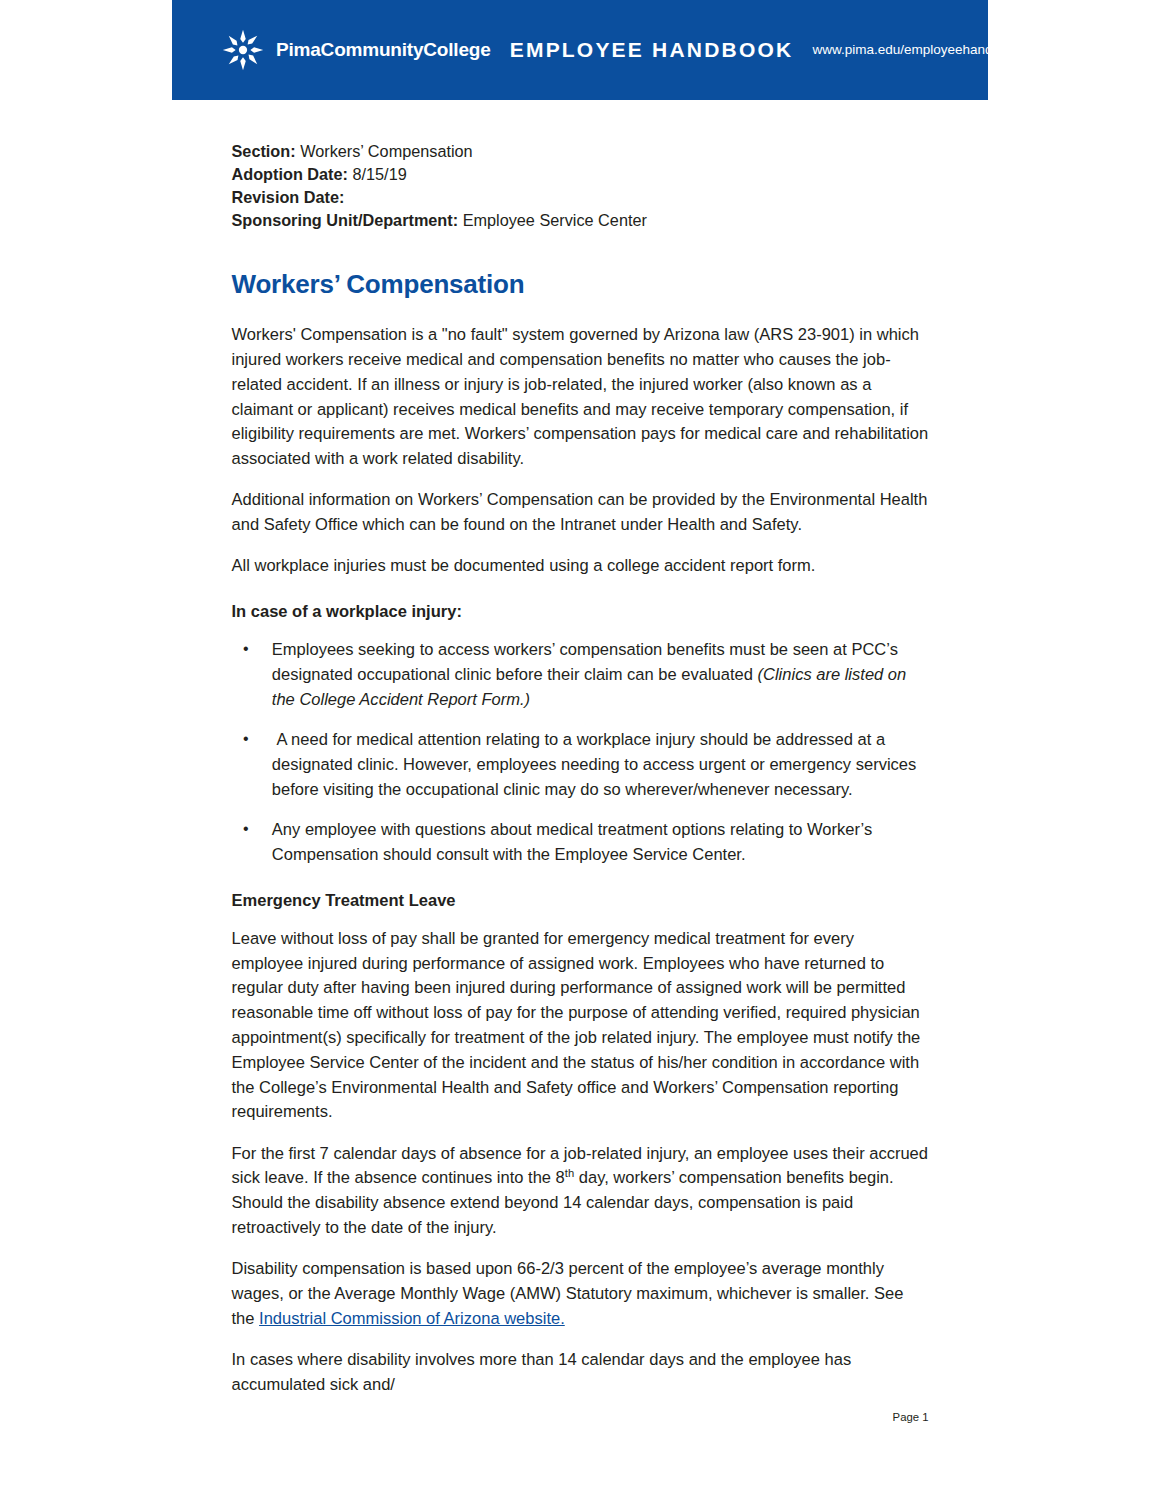PimaCommunityCollege
EMPLOYEE HANDBOOK
www.pima.edu/employeehandbook
Section: Workers’ Compensation
Adoption Date: 8/15/19
Revision Date:
Sponsoring Unit/Department: Employee Service Center
Workers’ Compensation
Workers' Compensation is a "no fault" system governed by Arizona law (ARS 23-901) in which injured workers receive medical and compensation benefits no matter who causes the job-related accident. If an illness or injury is job-related, the injured worker (also known as a claimant or applicant) receives medical benefits and may receive temporary compensation, if eligibility requirements are met. Workers’ compensation pays for medical care and rehabilitation associated with a work related disability.
Additional information on Workers’ Compensation can be provided by the Environmental Health and Safety Office which can be found on the Intranet under Health and Safety.
All workplace injuries must be documented using a college accident report form.
In case of a workplace injury:
Employees seeking to access workers’ compensation benefits must be seen at PCC’s designated occupational clinic before their claim can be evaluated (Clinics are listed on the College Accident Report Form.)
A need for medical attention relating to a workplace injury should be addressed at a designated clinic. However, employees needing to access urgent or emergency services before visiting the occupational clinic may do so wherever/whenever necessary.
Any employee with questions about medical treatment options relating to Worker’s Compensation should consult with the Employee Service Center.
Emergency Treatment Leave
Leave without loss of pay shall be granted for emergency medical treatment for every employee injured during performance of assigned work. Employees who have returned to regular duty after having been injured during performance of assigned work will be permitted reasonable time off without loss of pay for the purpose of attending verified, required physician appointment(s) specifically for treatment of the job related injury. The employee must notify the Employee Service Center of the incident and the status of his/her condition in accordance with the College’s Environmental Health and Safety office and Workers’ Compensation reporting requirements.
For the first 7 calendar days of absence for a job-related injury, an employee uses their accrued sick leave. If the absence continues into the 8th day, workers’ compensation benefits begin. Should the disability absence extend beyond 14 calendar days, compensation is paid retroactively to the date of the injury.
Disability compensation is based upon 66-2/3 percent of the employee’s average monthly wages, or the Average Monthly Wage (AMW) Statutory maximum, whichever is smaller. See the Industrial Commission of Arizona website.
In cases where disability involves more than 14 calendar days and the employee has accumulated sick and/
Page 1